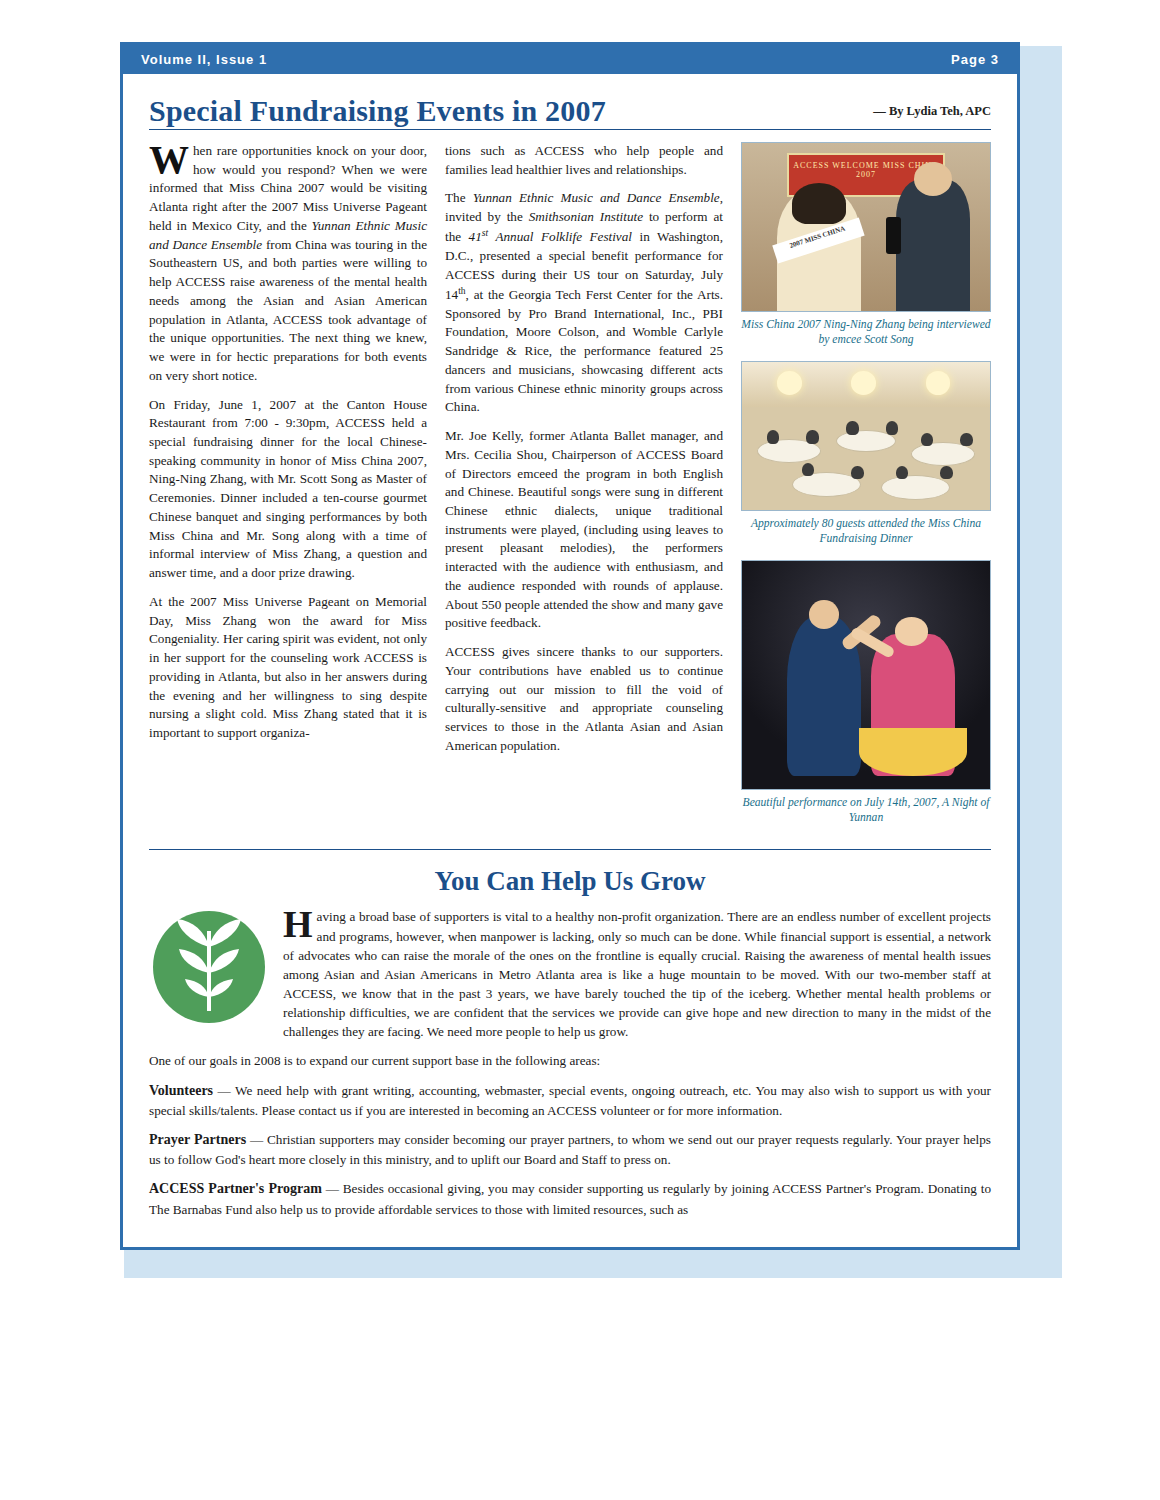Volume II, Issue 1 Page 3
Special Fundraising Events in 2007
— By Lydia Teh, APC
When rare opportunities knock on your door, how would you respond? When we were informed that Miss China 2007 would be visiting Atlanta right after the 2007 Miss Universe Pageant held in Mexico City, and the Yunnan Ethnic Music and Dance Ensemble from China was touring in the Southeastern US, and both parties were willing to help ACCESS raise awareness of the mental health needs among the Asian and Asian American population in Atlanta, ACCESS took advantage of the unique opportunities. The next thing we knew, we were in for hectic preparations for both events on very short notice.
On Friday, June 1, 2007 at the Canton House Restaurant from 7:00 - 9:30pm, ACCESS held a special fundraising dinner for the local Chinese-speaking community in honor of Miss China 2007, Ning-Ning Zhang, with Mr. Scott Song as Master of Ceremonies. Dinner included a ten-course gourmet Chinese banquet and singing performances by both Miss China and Mr. Song along with a time of informal interview of Miss Zhang, a question and answer time, and a door prize drawing.
At the 2007 Miss Universe Pageant on Memorial Day, Miss Zhang won the award for Miss Congeniality. Her caring spirit was evident, not only in her support for the counseling work ACCESS is providing in Atlanta, but also in her answers during the evening and her willingness to sing despite nursing a slight cold. Miss Zhang stated that it is important to support organiza-
tions such as ACCESS who help people and families lead healthier lives and relationships.
The Yunnan Ethnic Music and Dance Ensemble, invited by the Smithsonian Institute to perform at the 41st Annual Folklife Festival in Washington, D.C., presented a special benefit performance for ACCESS during their US tour on Saturday, July 14th, at the Georgia Tech Ferst Center for the Arts. Sponsored by Pro Brand International, Inc., PBI Foundation, Moore Colson, and Womble Carlyle Sandridge & Rice, the performance featured 25 dancers and musicians, showcasing different acts from various Chinese ethnic minority groups across China.
Mr. Joe Kelly, former Atlanta Ballet manager, and Mrs. Cecilia Shou, Chairperson of ACCESS Board of Directors emceed the program in both English and Chinese. Beautiful songs were sung in different Chinese ethnic dialects, unique traditional instruments were played, (including using leaves to present pleasant melodies), the performers interacted with the audience with enthusiasm, and the audience responded with rounds of applause. About 550 people attended the show and many gave positive feedback.
ACCESS gives sincere thanks to our supporters. Your contributions have enabled us to continue carrying out our mission to fill the void of culturally-sensitive and appropriate counseling services to those in the Atlanta Asian and Asian American population.
ACCESS WELCOME MISS CHINA 2007
2007 MISS CHINA
Miss China 2007 Ning-Ning Zhang being interviewed by emcee Scott Song
Approximately 80 guests attended the Miss China Fundraising Dinner
Beautiful performance on July 14th, 2007, A Night of Yunnan
You Can Help Us Grow
Having a broad base of supporters is vital to a healthy non-profit organization. There are an endless number of excellent projects and programs, however, when manpower is lacking, only so much can be done. While financial support is essential, a network of advocates who can raise the morale of the ones on the frontline is equally crucial. Raising the awareness of mental health issues among Asian and Asian Americans in Metro Atlanta area is like a huge mountain to be moved. With our two-member staff at ACCESS, we know that in the past 3 years, we have barely touched the tip of the iceberg. Whether mental health problems or relationship difficulties, we are confident that the services we provide can give hope and new direction to many in the midst of the challenges they are facing. We need more people to help us grow.
One of our goals in 2008 is to expand our current support base in the following areas:
Volunteers — We need help with grant writing, accounting, webmaster, special events, ongoing outreach, etc. You may also wish to support us with your special skills/talents. Please contact us if you are interested in becoming an ACCESS volunteer or for more information.
Prayer Partners — Christian supporters may consider becoming our prayer partners, to whom we send out our prayer requests regularly. Your prayer helps us to follow God's heart more closely in this ministry, and to uplift our Board and Staff to press on.
ACCESS Partner's Program — Besides occasional giving, you may consider supporting us regularly by joining ACCESS Partner's Program. Donating to The Barnabas Fund also help us to provide affordable services to those with limited resources, such as